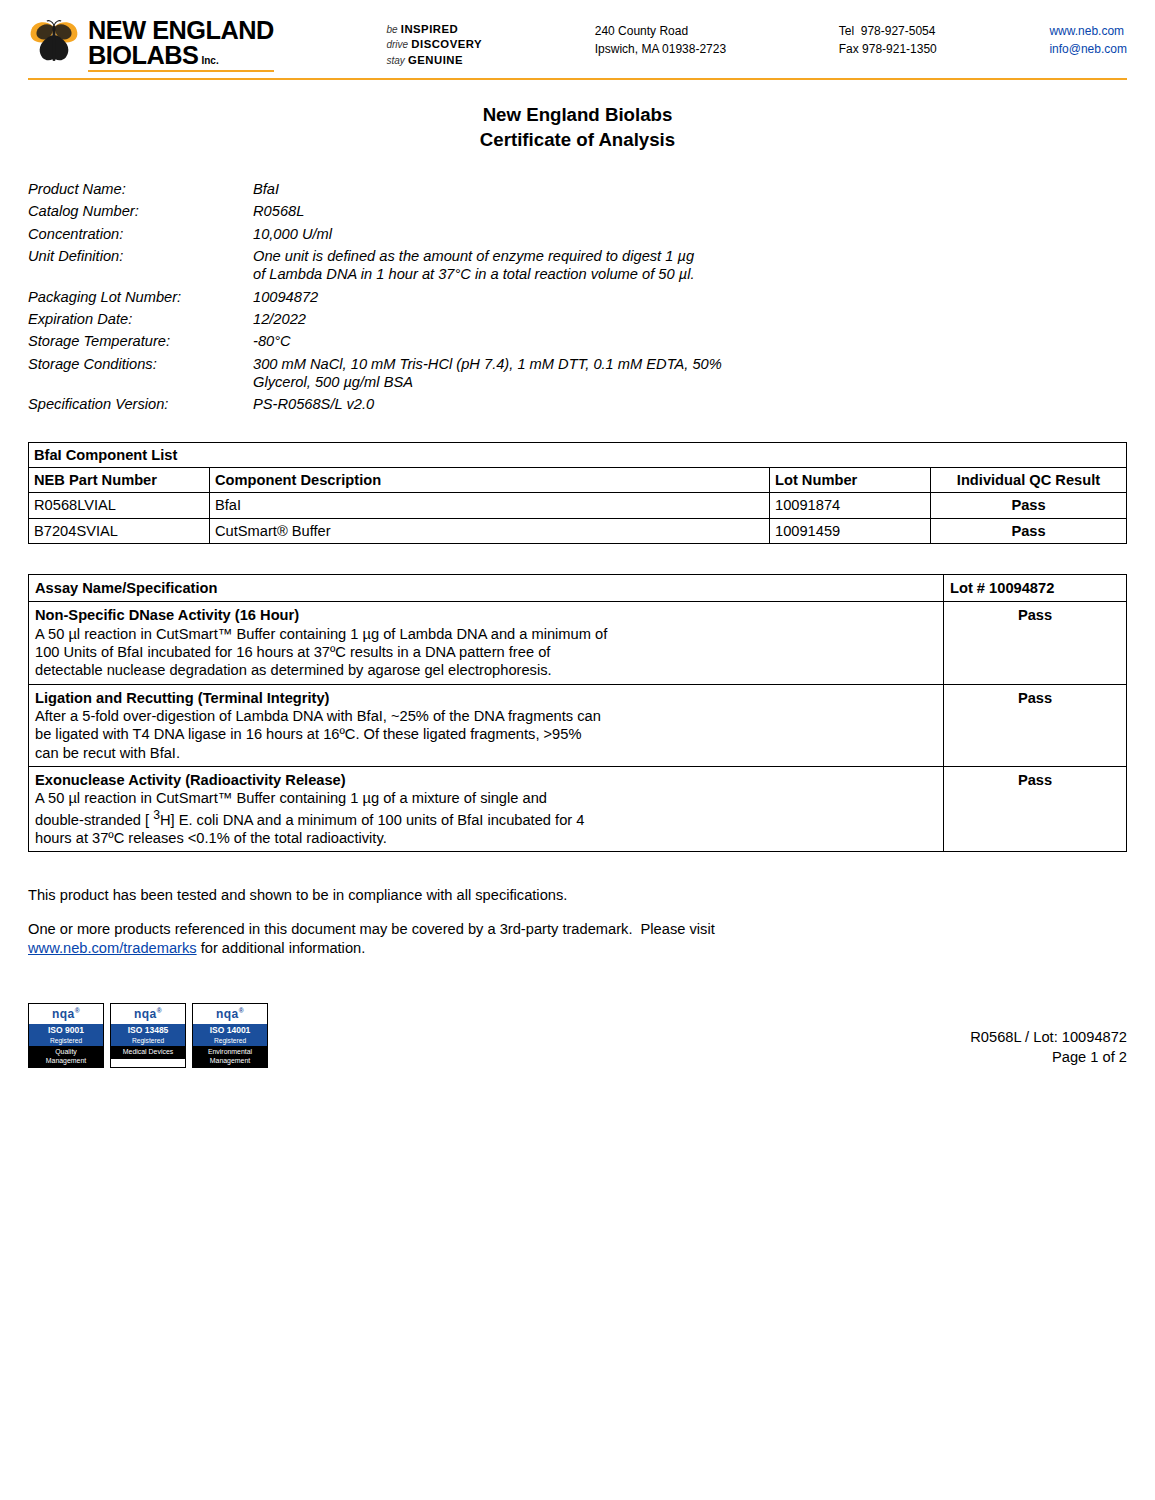NEW ENGLAND
BIOLABS Inc.
be INSPIRED
drive DISCOVERY
stay GENUINE
240 County Road
Ipswich, MA 01938-2723
Tel 978-927-5054
Fax 978-921-1350
www.neb.com
info@neb.com
New England Biolabs
Certificate of Analysis
| Product Name: | BfaI |
| Catalog Number: | R0568L |
| Concentration: | 10,000 U/ml |
| Unit Definition: | One unit is defined as the amount of enzyme required to digest 1 µg of Lambda DNA in 1 hour at 37°C in a total reaction volume of 50 µl. |
| Packaging Lot Number: | 10094872 |
| Expiration Date: | 12/2022 |
| Storage Temperature: | -80°C |
| Storage Conditions: | 300 mM NaCl, 10 mM Tris-HCl (pH 7.4), 1 mM DTT, 0.1 mM EDTA, 50% Glycerol, 500 µg/ml BSA |
| Specification Version: | PS-R0568S/L v2.0 |
BfaI Component List
| NEB Part Number | Component Description | Lot Number | Individual QC Result |
| --- | --- | --- | --- |
| R0568LVIAL | BfaI | 10091874 | Pass |
| B7204SVIAL | CutSmart® Buffer | 10091459 | Pass |
| Assay Name/Specification | Lot # 10094872 |
| --- | --- |
| Non-Specific DNase Activity (16 Hour) A 50 µl reaction in CutSmart™ Buffer containing 1 µg of Lambda DNA and a minimum of 100 Units of BfaI incubated for 16 hours at 37ºC results in a DNA pattern free of detectable nuclease degradation as determined by agarose gel electrophoresis. | Pass |
| Ligation and Recutting (Terminal Integrity) After a 5-fold over-digestion of Lambda DNA with BfaI, ~25% of the DNA fragments can be ligated with T4 DNA ligase in 16 hours at 16ºC. Of these ligated fragments, >95% can be recut with BfaI. | Pass |
| Exonuclease Activity (Radioactivity Release) A 50 µl reaction in CutSmart™ Buffer containing 1 µg of a mixture of single and double-stranded [ 3 H] E. coli DNA and a minimum of 100 units of BfaI incubated for 4 hours at 37ºC releases <0.1% of the total radioactivity. | Pass |
This product has been tested and shown to be in compliance with all specifications.
One or more products referenced in this document may be covered by a 3rd-party trademark. Please visit
www.neb.com/trademarks for additional information.
nqa®
ISO 9001
Registered
Quality
Management
nqa®
ISO 13485
Registered
Medical Devices
nqa®
ISO 14001
Registered
Environmental
Management
R0568L / Lot: 10094872
Page 1 of 2